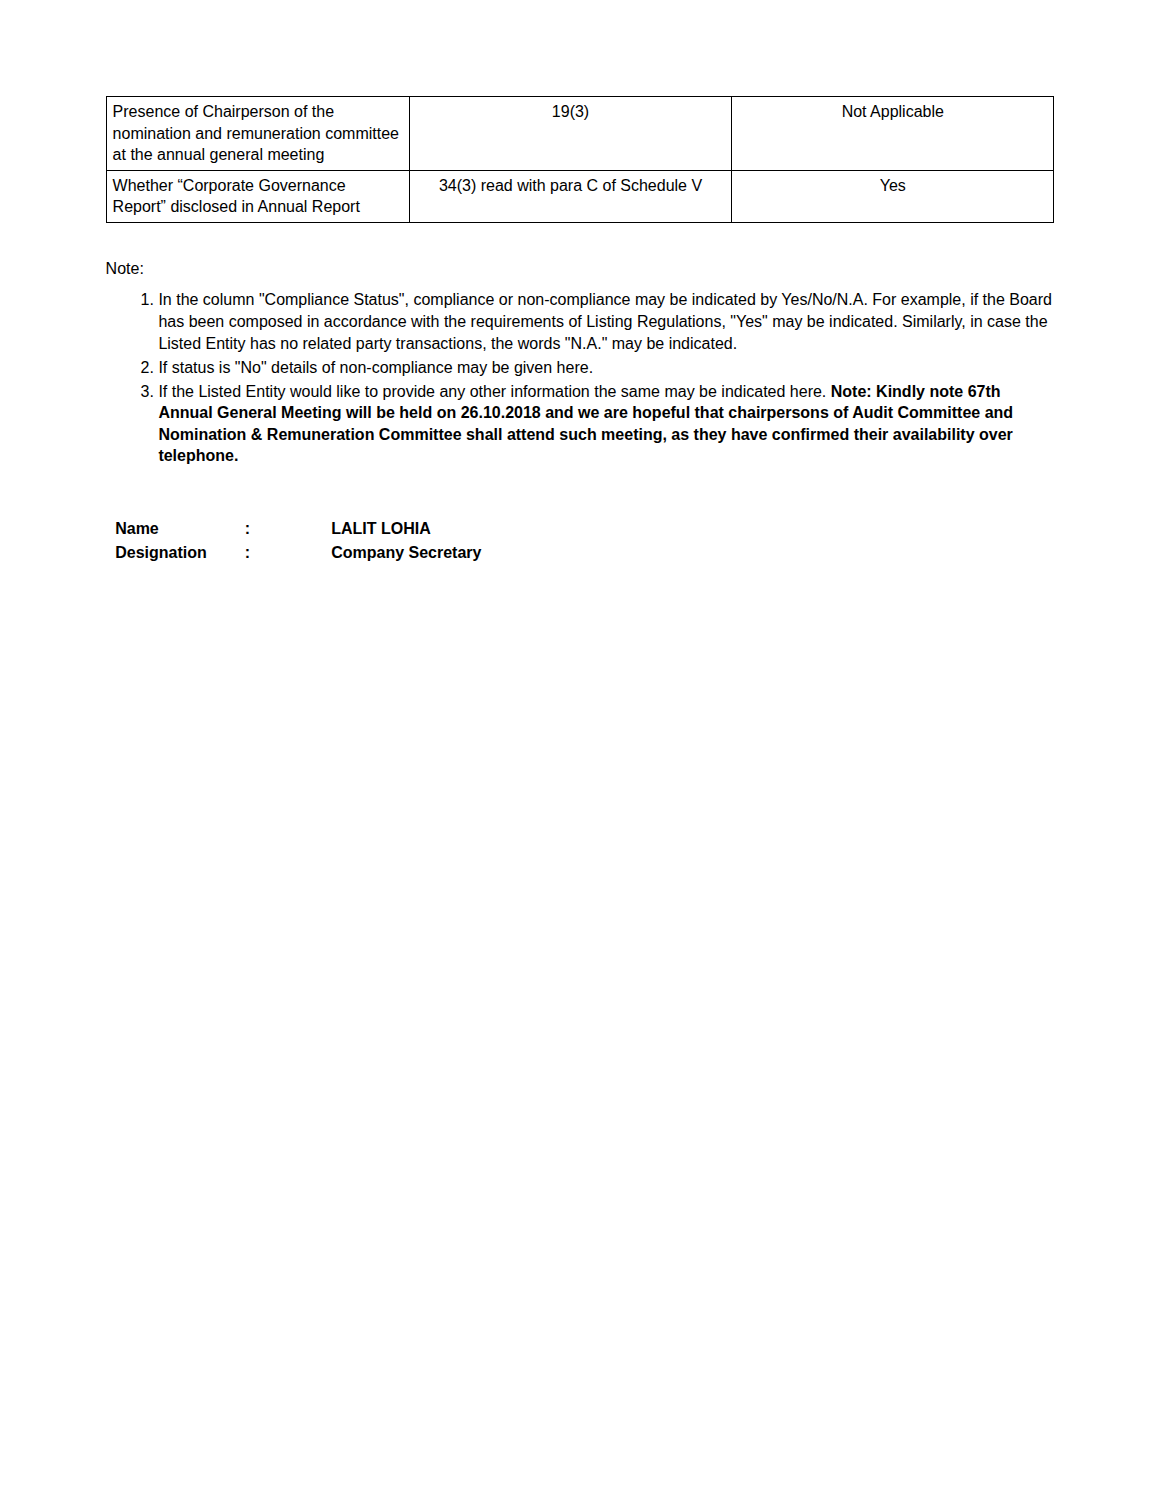| Presence of Chairperson of the nomination and remuneration committee at the annual general meeting | 19(3) | Not Applicable |
| Whether “Corporate Governance Report” disclosed in Annual Report | 34(3) read with para C of Schedule V | Yes |
Note:
In the column "Compliance Status", compliance or non-compliance may be indicated by Yes/No/N.A. For example, if the Board has been composed in accordance with the requirements of Listing Regulations, "Yes" may be indicated. Similarly, in case the Listed Entity has no related party transactions, the words "N.A." may be indicated.
If status is "No" details of non-compliance may be given here.
If the Listed Entity would like to provide any other information the same may be indicated here. Note: Kindly note 67th Annual General Meeting will be held on 26.10.2018 and we are hopeful that chairpersons of Audit Committee and Nomination & Remuneration Committee shall attend such meeting, as they have confirmed their availability over telephone.
| Name | : | LALIT LOHIA |
| Designation | : | Company Secretary |